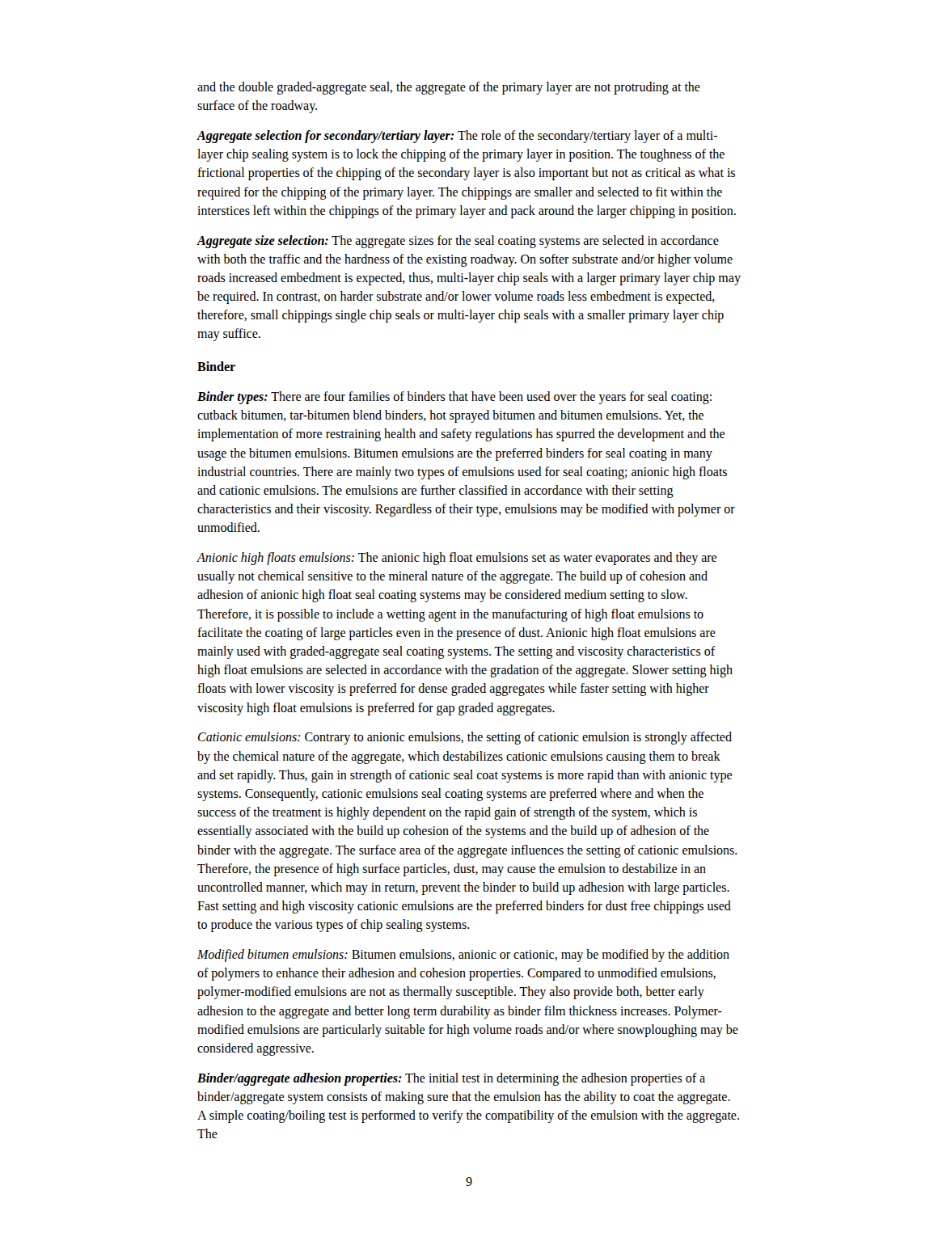and the double graded-aggregate seal, the aggregate of the primary layer are not protruding at the surface of the roadway.
Aggregate selection for secondary/tertiary layer: The role of the secondary/tertiary layer of a multi-layer chip sealing system is to lock the chipping of the primary layer in position. The toughness of the frictional properties of the chipping of the secondary layer is also important but not as critical as what is required for the chipping of the primary layer. The chippings are smaller and selected to fit within the interstices left within the chippings of the primary layer and pack around the larger chipping in position.
Aggregate size selection: The aggregate sizes for the seal coating systems are selected in accordance with both the traffic and the hardness of the existing roadway. On softer substrate and/or higher volume roads increased embedment is expected, thus, multi-layer chip seals with a larger primary layer chip may be required. In contrast, on harder substrate and/or lower volume roads less embedment is expected, therefore, small chippings single chip seals or multi-layer chip seals with a smaller primary layer chip may suffice.
Binder
Binder types: There are four families of binders that have been used over the years for seal coating: cutback bitumen, tar-bitumen blend binders, hot sprayed bitumen and bitumen emulsions. Yet, the implementation of more restraining health and safety regulations has spurred the development and the usage the bitumen emulsions. Bitumen emulsions are the preferred binders for seal coating in many industrial countries. There are mainly two types of emulsions used for seal coating; anionic high floats and cationic emulsions. The emulsions are further classified in accordance with their setting characteristics and their viscosity. Regardless of their type, emulsions may be modified with polymer or unmodified.
Anionic high floats emulsions: The anionic high float emulsions set as water evaporates and they are usually not chemical sensitive to the mineral nature of the aggregate. The build up of cohesion and adhesion of anionic high float seal coating systems may be considered medium setting to slow. Therefore, it is possible to include a wetting agent in the manufacturing of high float emulsions to facilitate the coating of large particles even in the presence of dust. Anionic high float emulsions are mainly used with graded-aggregate seal coating systems. The setting and viscosity characteristics of high float emulsions are selected in accordance with the gradation of the aggregate. Slower setting high floats with lower viscosity is preferred for dense graded aggregates while faster setting with higher viscosity high float emulsions is preferred for gap graded aggregates.
Cationic emulsions: Contrary to anionic emulsions, the setting of cationic emulsion is strongly affected by the chemical nature of the aggregate, which destabilizes cationic emulsions causing them to break and set rapidly. Thus, gain in strength of cationic seal coat systems is more rapid than with anionic type systems. Consequently, cationic emulsions seal coating systems are preferred where and when the success of the treatment is highly dependent on the rapid gain of strength of the system, which is essentially associated with the build up cohesion of the systems and the build up of adhesion of the binder with the aggregate. The surface area of the aggregate influences the setting of cationic emulsions. Therefore, the presence of high surface particles, dust, may cause the emulsion to destabilize in an uncontrolled manner, which may in return, prevent the binder to build up adhesion with large particles. Fast setting and high viscosity cationic emulsions are the preferred binders for dust free chippings used to produce the various types of chip sealing systems.
Modified bitumen emulsions: Bitumen emulsions, anionic or cationic, may be modified by the addition of polymers to enhance their adhesion and cohesion properties. Compared to unmodified emulsions, polymer-modified emulsions are not as thermally susceptible. They also provide both, better early adhesion to the aggregate and better long term durability as binder film thickness increases. Polymer-modified emulsions are particularly suitable for high volume roads and/or where snowploughing may be considered aggressive.
Binder/aggregate adhesion properties: The initial test in determining the adhesion properties of a binder/aggregate system consists of making sure that the emulsion has the ability to coat the aggregate. A simple coating/boiling test is performed to verify the compatibility of the emulsion with the aggregate. The
9